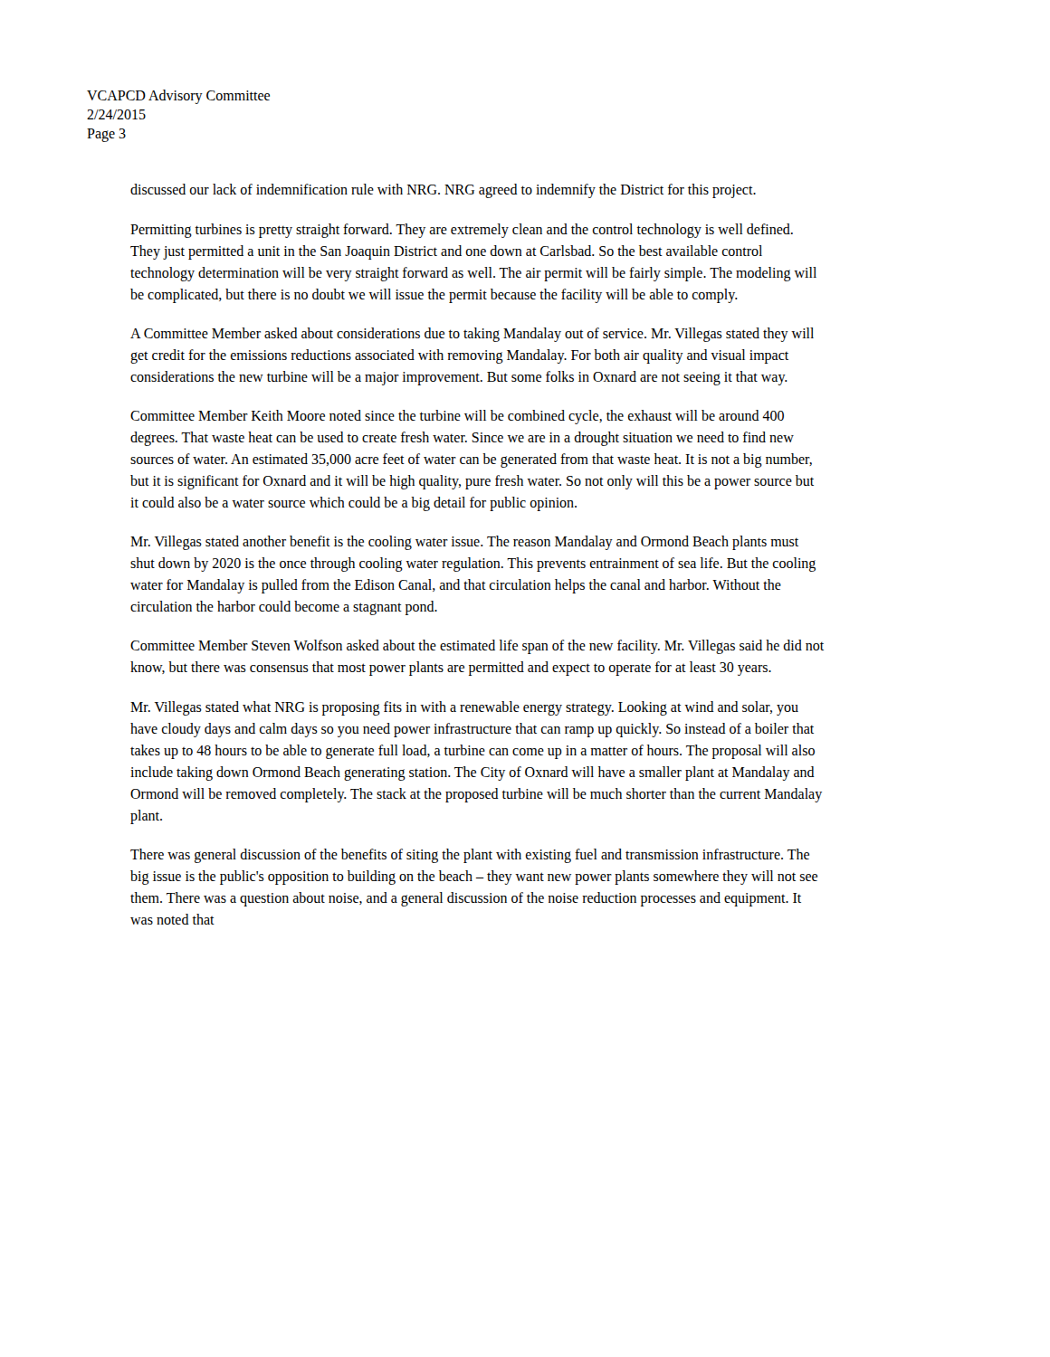VCAPCD Advisory Committee
2/24/2015
Page 3
discussed our lack of indemnification rule with NRG. NRG agreed to indemnify the District for this project.
Permitting turbines is pretty straight forward. They are extremely clean and the control technology is well defined. They just permitted a unit in the San Joaquin District and one down at Carlsbad. So the best available control technology determination will be very straight forward as well. The air permit will be fairly simple. The modeling will be complicated, but there is no doubt we will issue the permit because the facility will be able to comply.
A Committee Member asked about considerations due to taking Mandalay out of service. Mr. Villegas stated they will get credit for the emissions reductions associated with removing Mandalay. For both air quality and visual impact considerations the new turbine will be a major improvement. But some folks in Oxnard are not seeing it that way.
Committee Member Keith Moore noted since the turbine will be combined cycle, the exhaust will be around 400 degrees. That waste heat can be used to create fresh water. Since we are in a drought situation we need to find new sources of water. An estimated 35,000 acre feet of water can be generated from that waste heat. It is not a big number, but it is significant for Oxnard and it will be high quality, pure fresh water. So not only will this be a power source but it could also be a water source which could be a big detail for public opinion.
Mr. Villegas stated another benefit is the cooling water issue. The reason Mandalay and Ormond Beach plants must shut down by 2020 is the once through cooling water regulation. This prevents entrainment of sea life. But the cooling water for Mandalay is pulled from the Edison Canal, and that circulation helps the canal and harbor. Without the circulation the harbor could become a stagnant pond.
Committee Member Steven Wolfson asked about the estimated life span of the new facility. Mr. Villegas said he did not know, but there was consensus that most power plants are permitted and expect to operate for at least 30 years.
Mr. Villegas stated what NRG is proposing fits in with a renewable energy strategy. Looking at wind and solar, you have cloudy days and calm days so you need power infrastructure that can ramp up quickly. So instead of a boiler that takes up to 48 hours to be able to generate full load, a turbine can come up in a matter of hours. The proposal will also include taking down Ormond Beach generating station. The City of Oxnard will have a smaller plant at Mandalay and Ormond will be removed completely. The stack at the proposed turbine will be much shorter than the current Mandalay plant.
There was general discussion of the benefits of siting the plant with existing fuel and transmission infrastructure. The big issue is the public's opposition to building on the beach – they want new power plants somewhere they will not see them. There was a question about noise, and a general discussion of the noise reduction processes and equipment. It was noted that